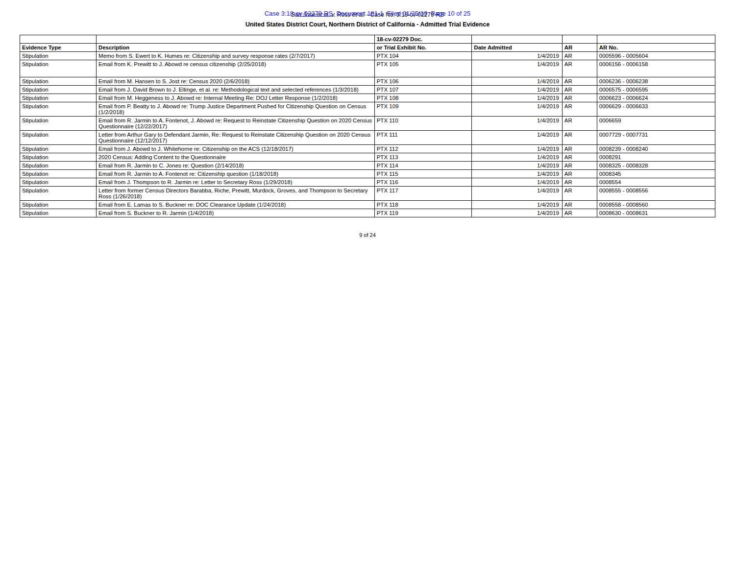Case 3:18-cv-02279-RS Document 181-1 Filed 01/25/19 Page 10 of 25
San Jose et al. v. Ross et al. - Case No. 3:18-cv-02279-RS
United States District Court, Northern District of California - Admitted Trial Evidence
| | | 18-cv-02279 Doc. | | | |
| --- | --- | --- | --- | --- | --- |
| Evidence Type | Description | or Trial Exhibit No. | Date Admitted | AR | AR No. |
| Stipulation | Memo from S. Ewert to K. Humes re: Citizenship and survey response rates (2/7/2017) | PTX 104 | 1/4/2019 | AR | 0005596 - 0005604 |
| Stipulation | Email from K. Prewitt to J. Abowd re census citizenship (2/25/2018) | PTX 105 | 1/4/2019 | AR | 0006156 - 0006158 |
| Stipulation | Email from M. Hansen to S. Jost re: Census 2020 (2/6/2018) | PTX 106 | 1/4/2019 | AR | 0006236 - 0006238 |
| Stipulation | Email from J. David Brown to J. Eltinge, et al. re: Methodological text and selected references (1/3/2018) | PTX 107 | 1/4/2019 | AR | 0006575 - 0006595 |
| Stipulation | Email from M. Heggeness to J. Abowd re: Internal Meeting Re: DOJ Letter Response (1/2/2018) | PTX 108 | 1/4/2019 | AR | 0006623 - 0006624 |
| Stipulation | Email from P. Beatty to J. Abowd re: Trump Justice Department Pushed for Citizenship Question on Census (1/2/2018) | PTX 109 | 1/4/2019 | AR | 0006629 - 0006633 |
| Stipulation | Email from R. Jarmin to A. Fontenot, J. Abowd re: Request to Reinstate Citizenship Question on 2020 Census Questionnaire (12/22/2017) | PTX 110 | 1/4/2019 | AR | 0006659 |
| Stipulation | Letter from Arthur Gary to Defendant Jarmin, Re: Request to Reinstate Citizenship Question on 2020 Census Questionnaire (12/12/2017) | PTX 111 | 1/4/2019 | AR | 0007729 - 0007731 |
| Stipulation | Email from J. Abowd to J. Whitehorne re: Citizenship on the ACS (12/18/2017) | PTX 112 | 1/4/2019 | AR | 0008239 - 0008240 |
| Stipulation | 2020 Census: Adding Content to the Questionnaire | PTX 113 | 1/4/2019 | AR | 0008291 |
| Stipulation | Email from R. Jarmin to C. Jones re: Question (2/14/2018) | PTX 114 | 1/4/2019 | AR | 0008325 - 0008328 |
| Stipulation | Email from R. Jarmin to A. Fontenot re: Citizenship question (1/18/2018) | PTX 115 | 1/4/2019 | AR | 0008345 |
| Stipulation | Email from J. Thompson to R. Jarmin re: Letter to Secretary Ross (1/29/2018) | PTX 116 | 1/4/2019 | AR | 0008554 |
| Stipulation | Letter from former Census Directors Barabba, Riche, Prewitt, Murdock, Groves, and Thompson to Secretary Ross (1/26/2018) | PTX 117 | 1/4/2019 | AR | 0008555 - 0008556 |
| Stipulation | Email from E. Lamas to S. Buckner re: DOC Clearance Update (1/24/2018) | PTX 118 | 1/4/2019 | AR | 0008558 - 0008560 |
| Stipulation | Email from S. Buckner to R. Jarmin (1/4/2018) | PTX 119 | 1/4/2019 | AR | 0008630 - 0008631 |
9 of 24